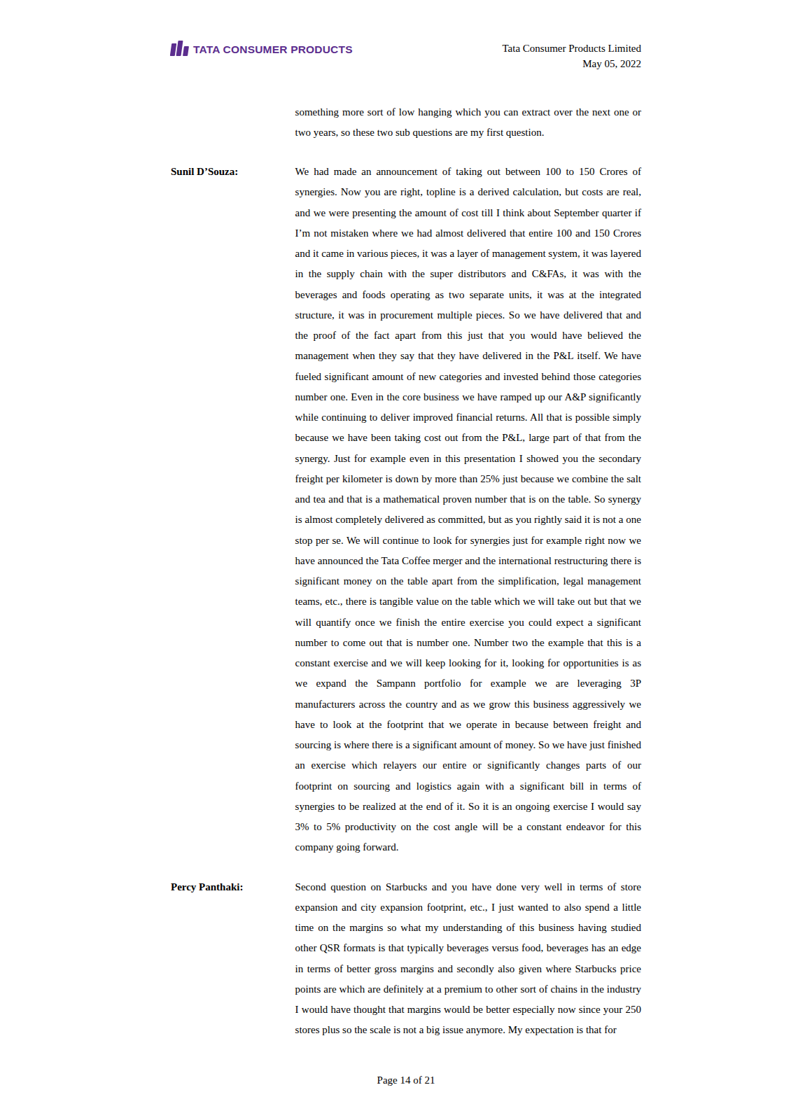TATA CONSUMER PRODUCTS
Tata Consumer Products Limited
May 05, 2022
something more sort of low hanging which you can extract over the next one or two years, so these two sub questions are my first question.
Sunil D’Souza:
We had made an announcement of taking out between 100 to 150 Crores of synergies. Now you are right, topline is a derived calculation, but costs are real, and we were presenting the amount of cost till I think about September quarter if I’m not mistaken where we had almost delivered that entire 100 and 150 Crores and it came in various pieces, it was a layer of management system, it was layered in the supply chain with the super distributors and C&FAs, it was with the beverages and foods operating as two separate units, it was at the integrated structure, it was in procurement multiple pieces. So we have delivered that and the proof of the fact apart from this just that you would have believed the management when they say that they have delivered in the P&L itself. We have fueled significant amount of new categories and invested behind those categories number one. Even in the core business we have ramped up our A&P significantly while continuing to deliver improved financial returns. All that is possible simply because we have been taking cost out from the P&L, large part of that from the synergy. Just for example even in this presentation I showed you the secondary freight per kilometer is down by more than 25% just because we combine the salt and tea and that is a mathematical proven number that is on the table. So synergy is almost completely delivered as committed, but as you rightly said it is not a one stop per se. We will continue to look for synergies just for example right now we have announced the Tata Coffee merger and the international restructuring there is significant money on the table apart from the simplification, legal management teams, etc., there is tangible value on the table which we will take out but that we will quantify once we finish the entire exercise you could expect a significant number to come out that is number one. Number two the example that this is a constant exercise and we will keep looking for it, looking for opportunities is as we expand the Sampann portfolio for example we are leveraging 3P manufacturers across the country and as we grow this business aggressively we have to look at the footprint that we operate in because between freight and sourcing is where there is a significant amount of money. So we have just finished an exercise which relayers our entire or significantly changes parts of our footprint on sourcing and logistics again with a significant bill in terms of synergies to be realized at the end of it. So it is an ongoing exercise I would say 3% to 5% productivity on the cost angle will be a constant endeavor for this company going forward.
Percy Panthaki:
Second question on Starbucks and you have done very well in terms of store expansion and city expansion footprint, etc., I just wanted to also spend a little time on the margins so what my understanding of this business having studied other QSR formats is that typically beverages versus food, beverages has an edge in terms of better gross margins and secondly also given where Starbucks price points are which are definitely at a premium to other sort of chains in the industry I would have thought that margins would be better especially now since your 250 stores plus so the scale is not a big issue anymore. My expectation is that for
Page 14 of 21